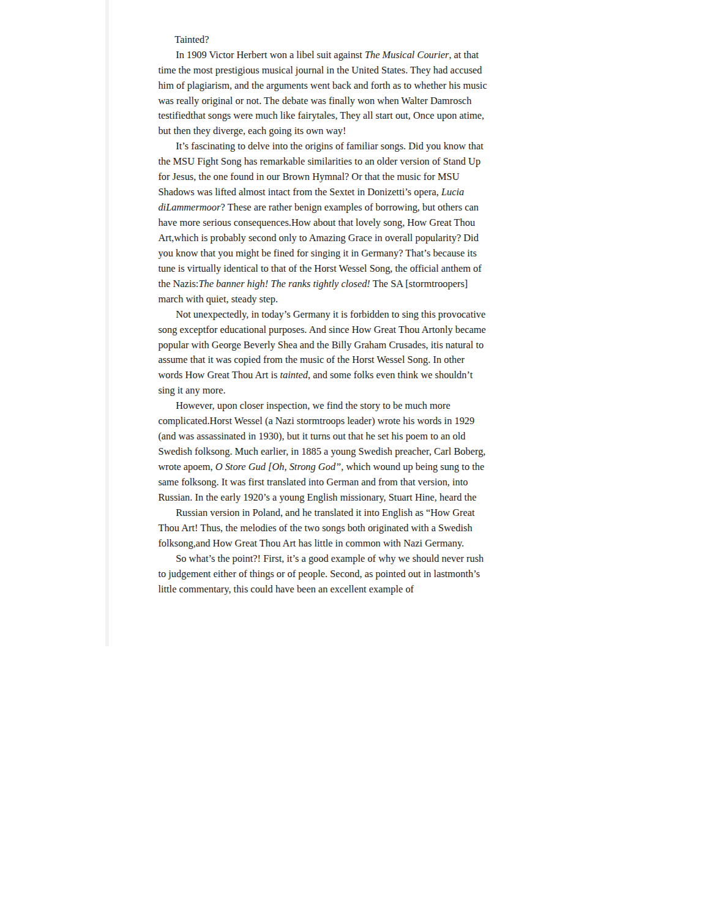Tainted?
In 1909 Victor Herbert won a libel suit against The Musical Courier, at that time the most prestigious musical journal in the United States. They had accused him of plagiarism, and the arguments went back and forth as to whether his music was really original or not. The debate was finally won when Walter Damrosch testifiedthat songs were much like fairytales, They all start out, Once upon atime, but then they diverge, each going its own way!
It’s fascinating to delve into the origins of familiar songs. Did you know that the MSU Fight Song has remarkable similarities to an older version of Stand Up for Jesus, the one found in our Brown Hymnal? Or that the music for MSU Shadows was lifted almost intact from the Sextet in Donizetti’s opera, Lucia diLammermoor? These are rather benign examples of borrowing, but others can have more serious consequences.How about that lovely song, How Great Thou Art,which is probably second only to Amazing Grace in overall popularity? Did you know that you might be fined for singing it in Germany? That’s because its tune is virtually identical to that of the Horst Wessel Song, the official anthem of the Nazis:The banner high! The ranks tightly closed! The SA [stormtroopers] march with quiet, steady step.
Not unexpectedly, in today’s Germany it is forbidden to sing this provocative song exceptfor educational purposes. And since How Great Thou Artonly became popular with George Beverly Shea and the Billy Graham Crusades, itis natural to assume that it was copied from the music of the Horst Wessel Song. In other words How Great Thou Art is tainted, and some folks even think we shouldn’t sing it any more.
However, upon closer inspection, we find the story to be much more complicated.Horst Wessel (a Nazi stormtroops leader) wrote his words in 1929 (and was assassinated in 1930), but it turns out that he set his poem to an old Swedish folksong. Much earlier, in 1885 a young Swedish preacher, Carl Boberg, wrote apoem, O Store Gud [Oh, Strong God”, which wound up being sung to the same folksong. It was first translated into German and from that version, into Russian. In the early 1920’s a young English missionary, Stuart Hine, heard the
Russian version in Poland, and he translated it into English as “How Great Thou Art! Thus, the melodies of the two songs both originated with a Swedish folksong,and How Great Thou Art has little in common with Nazi Germany.
So what’s the point?! First, it’s a good example of why we should never rush to judgement either of things or of people. Second, as pointed out in lastmonth’s little commentary, this could have been an excellent example of